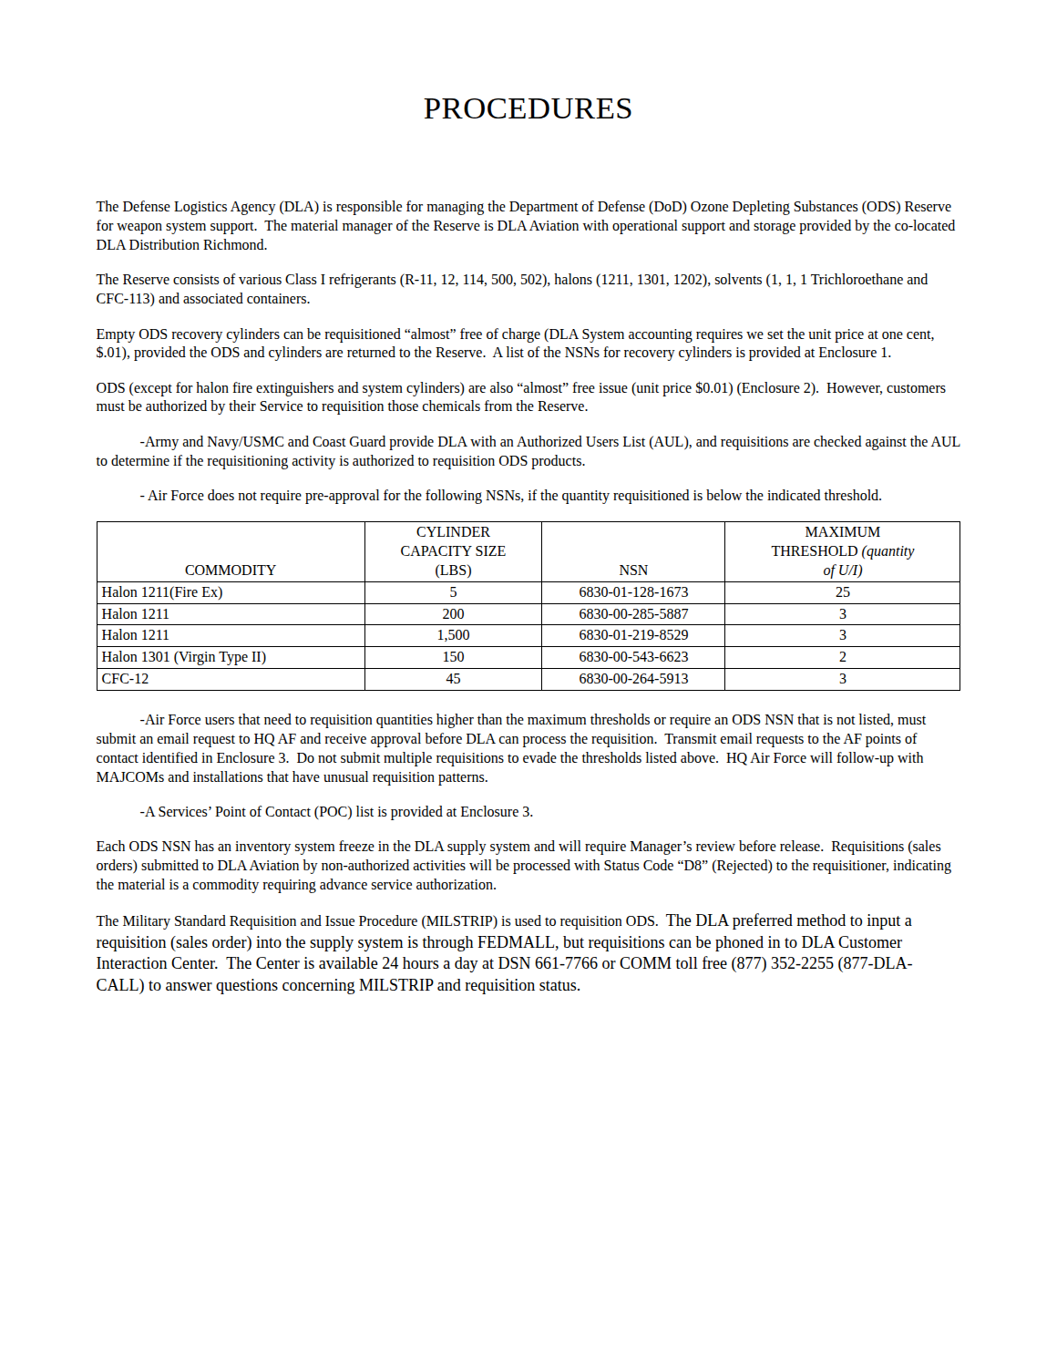PROCEDURES
The Defense Logistics Agency (DLA) is responsible for managing the Department of Defense (DoD) Ozone Depleting Substances (ODS) Reserve for weapon system support. The material manager of the Reserve is DLA Aviation with operational support and storage provided by the co-located DLA Distribution Richmond.
The Reserve consists of various Class I refrigerants (R-11, 12, 114, 500, 502), halons (1211, 1301, 1202), solvents (1, 1, 1 Trichloroethane and CFC-113) and associated containers.
Empty ODS recovery cylinders can be requisitioned “almost” free of charge (DLA System accounting requires we set the unit price at one cent, $.01), provided the ODS and cylinders are returned to the Reserve. A list of the NSNs for recovery cylinders is provided at Enclosure 1.
ODS (except for halon fire extinguishers and system cylinders) are also “almost” free issue (unit price $0.01) (Enclosure 2). However, customers must be authorized by their Service to requisition those chemicals from the Reserve.
-Army and Navy/USMC and Coast Guard provide DLA with an Authorized Users List (AUL), and requisitions are checked against the AUL to determine if the requisitioning activity is authorized to requisition ODS products.
- Air Force does not require pre-approval for the following NSNs, if the quantity requisitioned is below the indicated threshold.
| COMMODITY | CYLINDER CAPACITY SIZE (LBS) | NSN | MAXIMUM THRESHOLD (quantity of U/I) |
| --- | --- | --- | --- |
| Halon 1211(Fire Ex) | 5 | 6830-01-128-1673 | 25 |
| Halon 1211 | 200 | 6830-00-285-5887 | 3 |
| Halon 1211 | 1,500 | 6830-01-219-8529 | 3 |
| Halon 1301 (Virgin Type II) | 150 | 6830-00-543-6623 | 2 |
| CFC-12 | 45 | 6830-00-264-5913 | 3 |
-Air Force users that need to requisition quantities higher than the maximum thresholds or require an ODS NSN that is not listed, must submit an email request to HQ AF and receive approval before DLA can process the requisition. Transmit email requests to the AF points of contact identified in Enclosure 3. Do not submit multiple requisitions to evade the thresholds listed above. HQ Air Force will follow-up with MAJCOMs and installations that have unusual requisition patterns.
-A Services’ Point of Contact (POC) list is provided at Enclosure 3.
Each ODS NSN has an inventory system freeze in the DLA supply system and will require Manager’s review before release. Requisitions (sales orders) submitted to DLA Aviation by non-authorized activities will be processed with Status Code “D8” (Rejected) to the requisitioner, indicating the material is a commodity requiring advance service authorization.
The Military Standard Requisition and Issue Procedure (MILSTRIP) is used to requisition ODS. The DLA preferred method to input a requisition (sales order) into the supply system is through FEDMALL, but requisitions can be phoned in to DLA Customer Interaction Center. The Center is available 24 hours a day at DSN 661-7766 or COMM toll free (877) 352-2255 (877-DLA-CALL) to answer questions concerning MILSTRIP and requisition status.